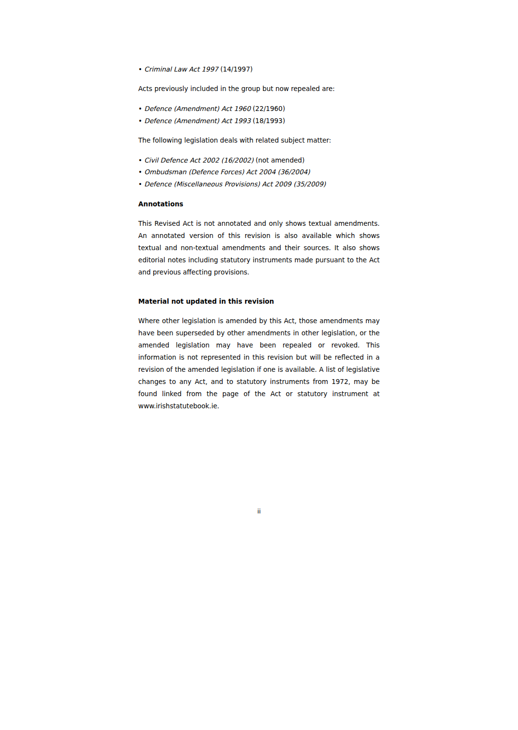Criminal Law Act 1997 (14/1997)
Acts previously included in the group but now repealed are:
Defence (Amendment) Act 1960 (22/1960)
Defence (Amendment) Act 1993 (18/1993)
The following legislation deals with related subject matter:
Civil Defence Act 2002 (16/2002) (not amended)
Ombudsman (Defence Forces) Act 2004 (36/2004)
Defence (Miscellaneous Provisions) Act 2009 (35/2009)
Annotations
This Revised Act is not annotated and only shows textual amendments. An annotated version of this revision is also available which shows textual and non-textual amendments and their sources. It also shows editorial notes including statutory instruments made pursuant to the Act and previous affecting provisions.
Material not updated in this revision
Where other legislation is amended by this Act, those amendments may have been superseded by other amendments in other legislation, or the amended legislation may have been repealed or revoked. This information is not represented in this revision but will be reflected in a revision of the amended legislation if one is available. A list of legislative changes to any Act, and to statutory instruments from 1972, may be found linked from the page of the Act or statutory instrument at www.irishstatutebook.ie.
ii